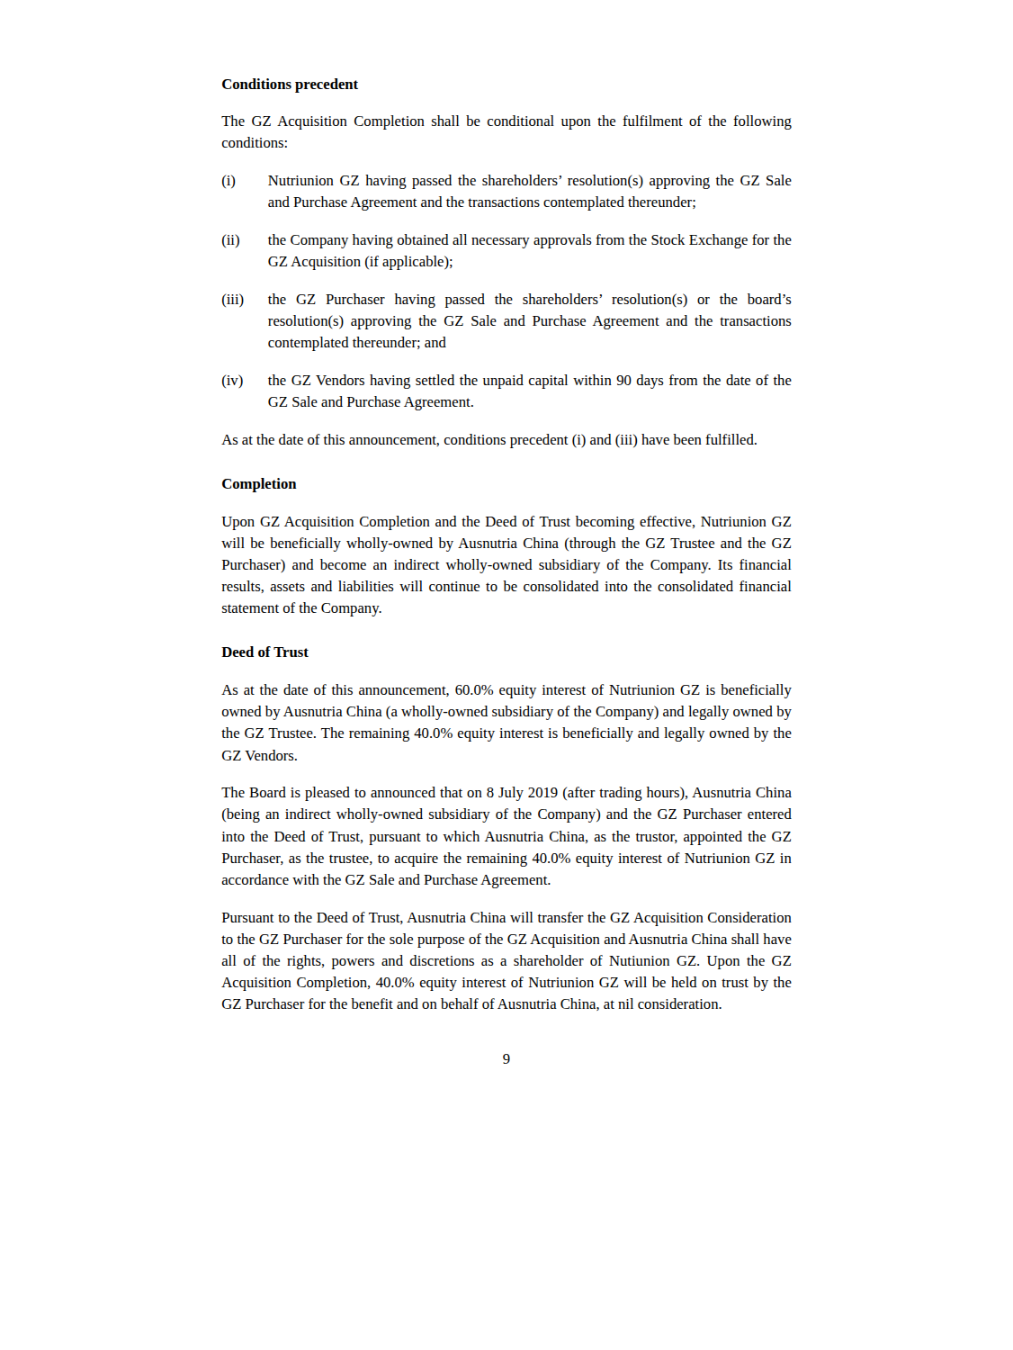Conditions precedent
The GZ Acquisition Completion shall be conditional upon the fulfilment of the following conditions:
(i) Nutriunion GZ having passed the shareholders’ resolution(s) approving the GZ Sale and Purchase Agreement and the transactions contemplated thereunder;
(ii) the Company having obtained all necessary approvals from the Stock Exchange for the GZ Acquisition (if applicable);
(iii) the GZ Purchaser having passed the shareholders’ resolution(s) or the board’s resolution(s) approving the GZ Sale and Purchase Agreement and the transactions contemplated thereunder; and
(iv) the GZ Vendors having settled the unpaid capital within 90 days from the date of the GZ Sale and Purchase Agreement.
As at the date of this announcement, conditions precedent (i) and (iii) have been fulfilled.
Completion
Upon GZ Acquisition Completion and the Deed of Trust becoming effective, Nutriunion GZ will be beneficially wholly-owned by Ausnutria China (through the GZ Trustee and the GZ Purchaser) and become an indirect wholly-owned subsidiary of the Company. Its financial results, assets and liabilities will continue to be consolidated into the consolidated financial statement of the Company.
Deed of Trust
As at the date of this announcement, 60.0% equity interest of Nutriunion GZ is beneficially owned by Ausnutria China (a wholly-owned subsidiary of the Company) and legally owned by the GZ Trustee. The remaining 40.0% equity interest is beneficially and legally owned by the GZ Vendors.
The Board is pleased to announced that on 8 July 2019 (after trading hours), Ausnutria China (being an indirect wholly-owned subsidiary of the Company) and the GZ Purchaser entered into the Deed of Trust, pursuant to which Ausnutria China, as the trustor, appointed the GZ Purchaser, as the trustee, to acquire the remaining 40.0% equity interest of Nutriunion GZ in accordance with the GZ Sale and Purchase Agreement.
Pursuant to the Deed of Trust, Ausnutria China will transfer the GZ Acquisition Consideration to the GZ Purchaser for the sole purpose of the GZ Acquisition and Ausnutria China shall have all of the rights, powers and discretions as a shareholder of Nutiunion GZ. Upon the GZ Acquisition Completion, 40.0% equity interest of Nutriunion GZ will be held on trust by the GZ Purchaser for the benefit and on behalf of Ausnutria China, at nil consideration.
9